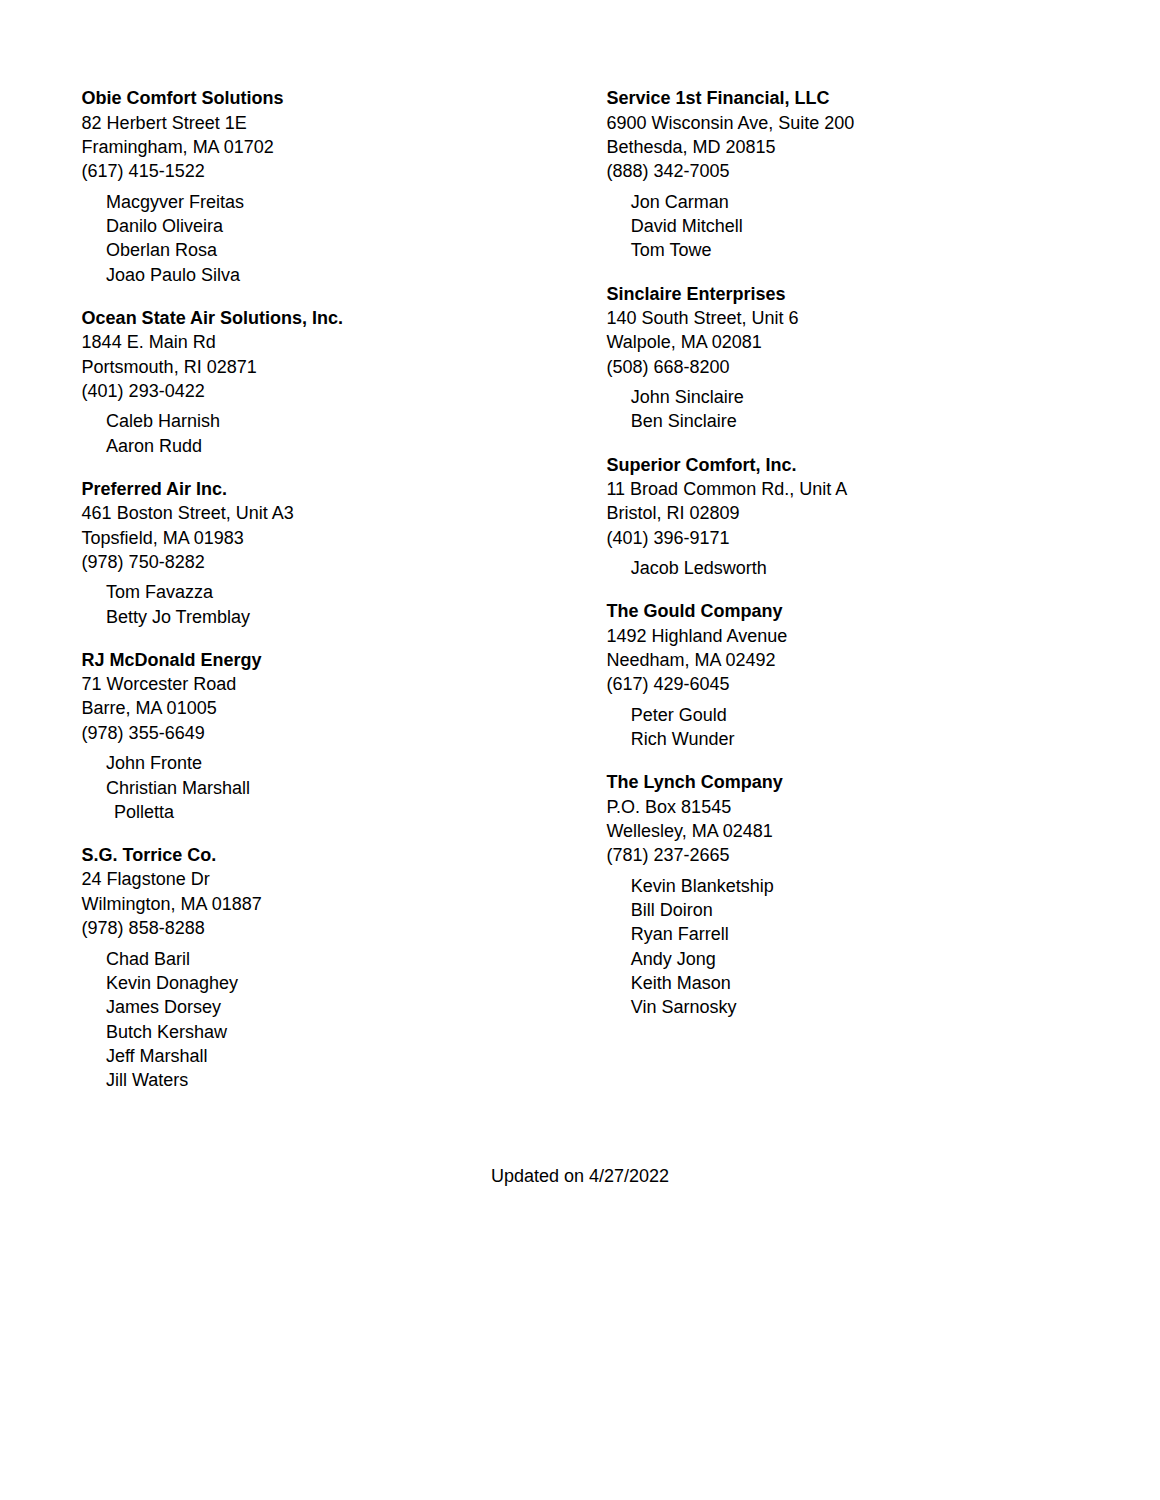Obie Comfort Solutions
82 Herbert Street 1E
Framingham, MA 01702
(617) 415-1522
Macgyver Freitas
Danilo Oliveira
Oberlan Rosa
Joao Paulo Silva
Ocean State Air Solutions, Inc.
1844 E. Main Rd
Portsmouth, RI 02871
(401) 293-0422
Caleb Harnish
Aaron Rudd
Preferred Air Inc.
461 Boston Street, Unit A3
Topsfield, MA 01983
(978) 750-8282
Tom Favazza
Betty Jo Tremblay
RJ McDonald Energy
71 Worcester Road
Barre, MA 01005
(978) 355-6649
John Fronte
Christian Marshall
Polletta
S.G. Torrice Co.
24 Flagstone Dr
Wilmington, MA 01887
(978) 858-8288
Chad Baril
Kevin Donaghey
James Dorsey
Butch Kershaw
Jeff Marshall
Jill Waters
Service 1st Financial, LLC
6900 Wisconsin Ave, Suite 200
Bethesda, MD 20815
(888) 342-7005
Jon Carman
David Mitchell
Tom Towe
Sinclaire Enterprises
140 South Street, Unit 6
Walpole, MA 02081
(508) 668-8200
John Sinclaire
Ben Sinclaire
Superior Comfort, Inc.
11 Broad Common Rd., Unit A
Bristol, RI 02809
(401) 396-9171
Jacob Ledsworth
The Gould Company
1492 Highland Avenue
Needham, MA 02492
(617) 429-6045
Peter Gould
Rich Wunder
The Lynch Company
P.O. Box 81545
Wellesley, MA 02481
(781) 237-2665
Kevin Blanketship
Bill Doiron
Ryan Farrell
Andy Jong
Keith Mason
Vin Sarnosky
Updated on 4/27/2022